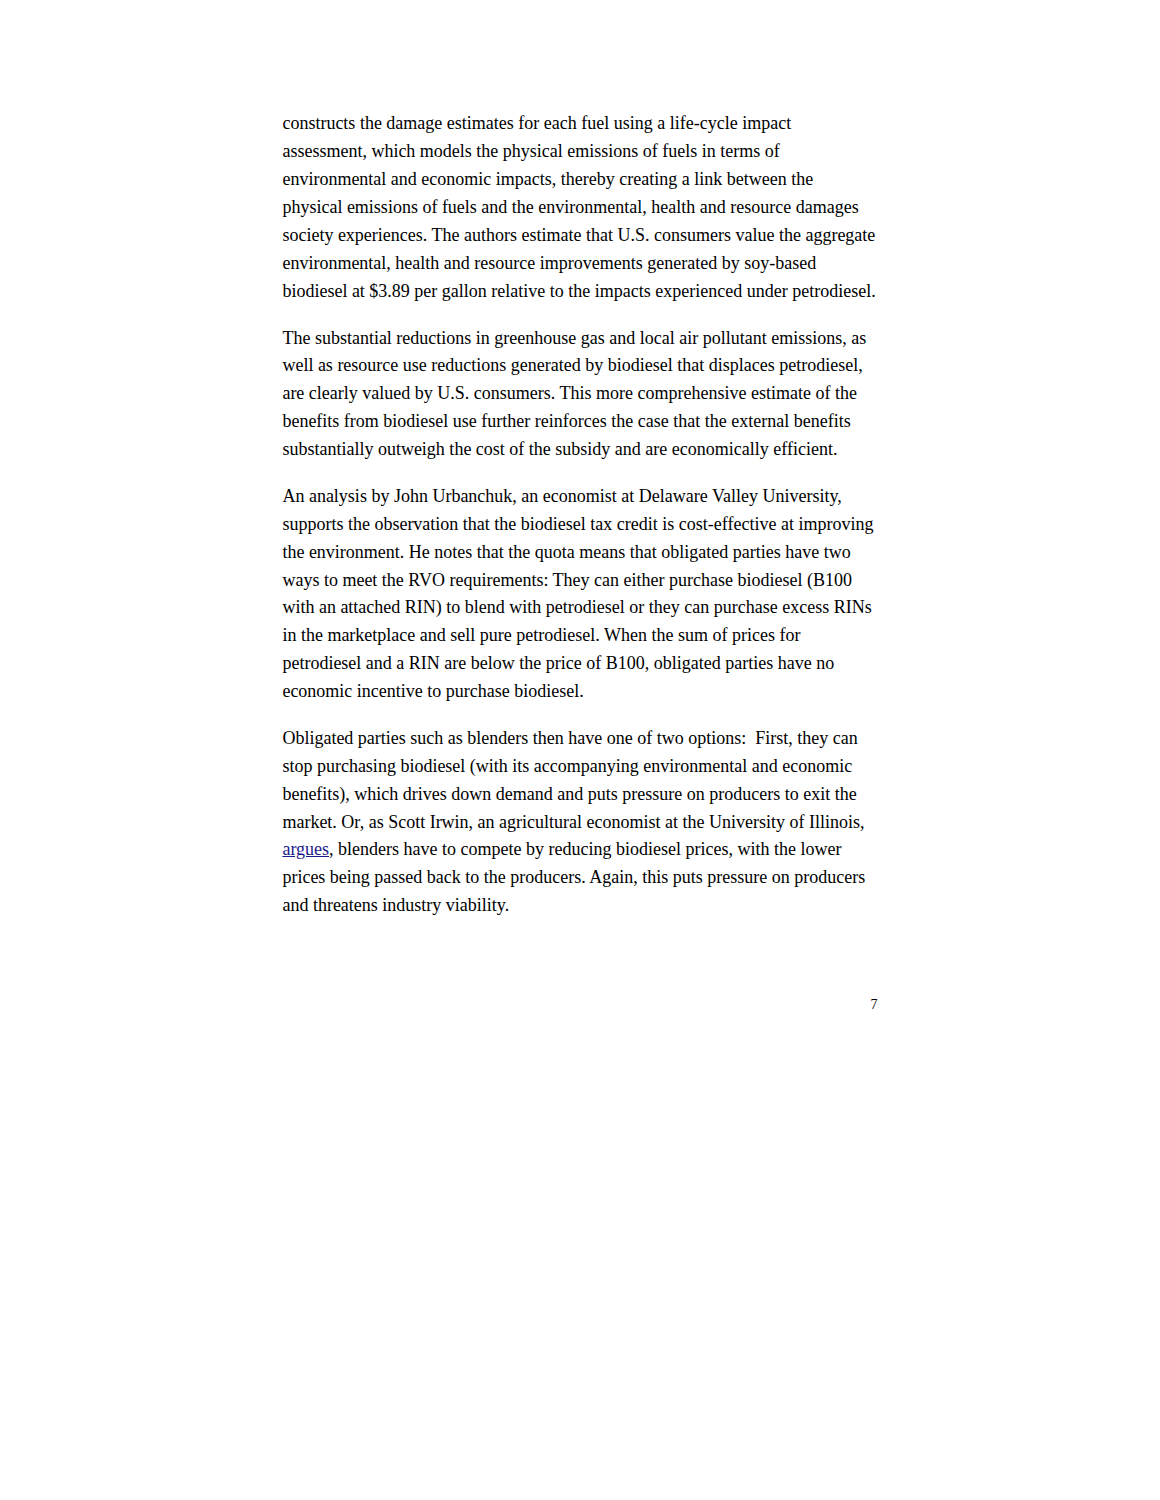constructs the damage estimates for each fuel using a life-cycle impact assessment, which models the physical emissions of fuels in terms of environmental and economic impacts, thereby creating a link between the physical emissions of fuels and the environmental, health and resource damages society experiences. The authors estimate that U.S. consumers value the aggregate environmental, health and resource improvements generated by soy-based biodiesel at $3.89 per gallon relative to the impacts experienced under petrodiesel.
The substantial reductions in greenhouse gas and local air pollutant emissions, as well as resource use reductions generated by biodiesel that displaces petrodiesel, are clearly valued by U.S. consumers. This more comprehensive estimate of the benefits from biodiesel use further reinforces the case that the external benefits substantially outweigh the cost of the subsidy and are economically efficient.
An analysis by John Urbanchuk, an economist at Delaware Valley University, supports the observation that the biodiesel tax credit is cost-effective at improving the environment. He notes that the quota means that obligated parties have two ways to meet the RVO requirements: They can either purchase biodiesel (B100 with an attached RIN) to blend with petrodiesel or they can purchase excess RINs in the marketplace and sell pure petrodiesel. When the sum of prices for petrodiesel and a RIN are below the price of B100, obligated parties have no economic incentive to purchase biodiesel.
Obligated parties such as blenders then have one of two options: First, they can stop purchasing biodiesel (with its accompanying environmental and economic benefits), which drives down demand and puts pressure on producers to exit the market. Or, as Scott Irwin, an agricultural economist at the University of Illinois, argues, blenders have to compete by reducing biodiesel prices, with the lower prices being passed back to the producers. Again, this puts pressure on producers and threatens industry viability.
7